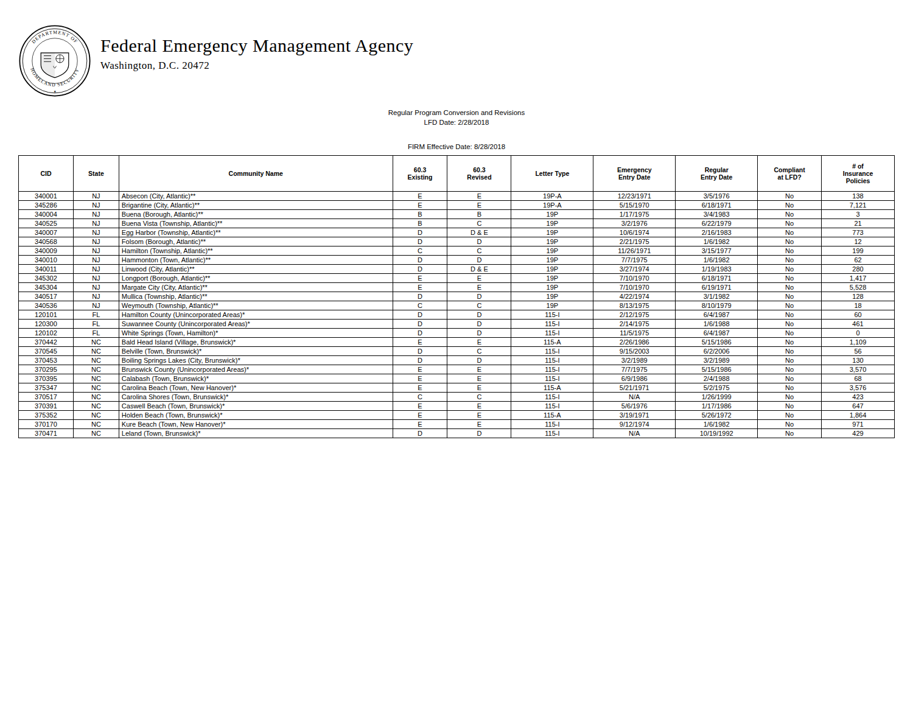DEPARTMENT OF HOMELAND SECURITY ★
Federal Emergency Management Agency
Washington, D.C. 20472
Regular Program Conversion and Revisions
LFD Date: 2/28/2018
FIRM Effective Date: 8/28/2018
| CID | State | Community Name | 60.3 Existing | 60.3 Revised | Letter Type | Emergency Entry Date | Regular Entry Date | Compliant at LFD? | # of Insurance Policies |
| --- | --- | --- | --- | --- | --- | --- | --- | --- | --- |
| 340001 | NJ | Absecon (City, Atlantic)** | E | E | 19P-A | 12/23/1971 | 3/5/1976 | No | 138 |
| 345286 | NJ | Brigantine (City, Atlantic)** | E | E | 19P-A | 5/15/1970 | 6/18/1971 | No | 7,121 |
| 340004 | NJ | Buena (Borough, Atlantic)** | B | B | 19P | 1/17/1975 | 3/4/1983 | No | 3 |
| 340525 | NJ | Buena Vista (Township, Atlantic)** | B | C | 19P | 3/2/1976 | 6/22/1979 | No | 21 |
| 340007 | NJ | Egg Harbor (Township, Atlantic)** | D | D & E | 19P | 10/6/1974 | 2/16/1983 | No | 773 |
| 340568 | NJ | Folsom (Borough, Atlantic)** | D | D | 19P | 2/21/1975 | 1/6/1982 | No | 12 |
| 340009 | NJ | Hamilton (Township, Atlantic)** | C | C | 19P | 11/26/1971 | 3/15/1977 | No | 199 |
| 340010 | NJ | Hammonton (Town, Atlantic)** | D | D | 19P | 7/7/1975 | 1/6/1982 | No | 62 |
| 340011 | NJ | Linwood (City, Atlantic)** | D | D & E | 19P | 3/27/1974 | 1/19/1983 | No | 280 |
| 345302 | NJ | Longport (Borough, Atlantic)** | E | E | 19P | 7/10/1970 | 6/18/1971 | No | 1,417 |
| 345304 | NJ | Margate City (City, Atlantic)** | E | E | 19P | 7/10/1970 | 6/19/1971 | No | 5,528 |
| 340517 | NJ | Mullica (Township, Atlantic)** | D | D | 19P | 4/22/1974 | 3/1/1982 | No | 128 |
| 340536 | NJ | Weymouth (Township, Atlantic)** | C | C | 19P | 8/13/1975 | 8/10/1979 | No | 18 |
| 120101 | FL | Hamilton County (Unincorporated Areas)* | D | D | 115-I | 2/12/1975 | 6/4/1987 | No | 60 |
| 120300 | FL | Suwannee County (Unincorporated Areas)* | D | D | 115-I | 2/14/1975 | 1/6/1988 | No | 461 |
| 120102 | FL | White Springs (Town, Hamilton)* | D | D | 115-I | 11/5/1975 | 6/4/1987 | No | 0 |
| 370442 | NC | Bald Head Island (Village, Brunswick)* | E | E | 115-A | 2/26/1986 | 5/15/1986 | No | 1,109 |
| 370545 | NC | Belville (Town, Brunswick)* | D | C | 115-I | 9/15/2003 | 6/2/2006 | No | 56 |
| 370453 | NC | Boiling Springs Lakes (City, Brunswick)* | D | D | 115-I | 3/2/1989 | 3/2/1989 | No | 130 |
| 370295 | NC | Brunswick County (Unincorporated Areas)* | E | E | 115-I | 7/7/1975 | 5/15/1986 | No | 3,570 |
| 370395 | NC | Calabash (Town, Brunswick)* | E | E | 115-I | 6/9/1986 | 2/4/1988 | No | 68 |
| 375347 | NC | Carolina Beach (Town, New Hanover)* | E | E | 115-A | 5/21/1971 | 5/2/1975 | No | 3,576 |
| 370517 | NC | Carolina Shores (Town, Brunswick)* | C | C | 115-I | N/A | 1/26/1999 | No | 423 |
| 370391 | NC | Caswell Beach (Town, Brunswick)* | E | E | 115-I | 5/6/1976 | 1/17/1986 | No | 647 |
| 375352 | NC | Holden Beach (Town, Brunswick)* | E | E | 115-A | 3/19/1971 | 5/26/1972 | No | 1,864 |
| 370170 | NC | Kure Beach (Town, New Hanover)* | E | E | 115-I | 9/12/1974 | 1/6/1982 | No | 971 |
| 370471 | NC | Leland (Town, Brunswick)* | D | D | 115-I | N/A | 10/19/1992 | No | 429 |